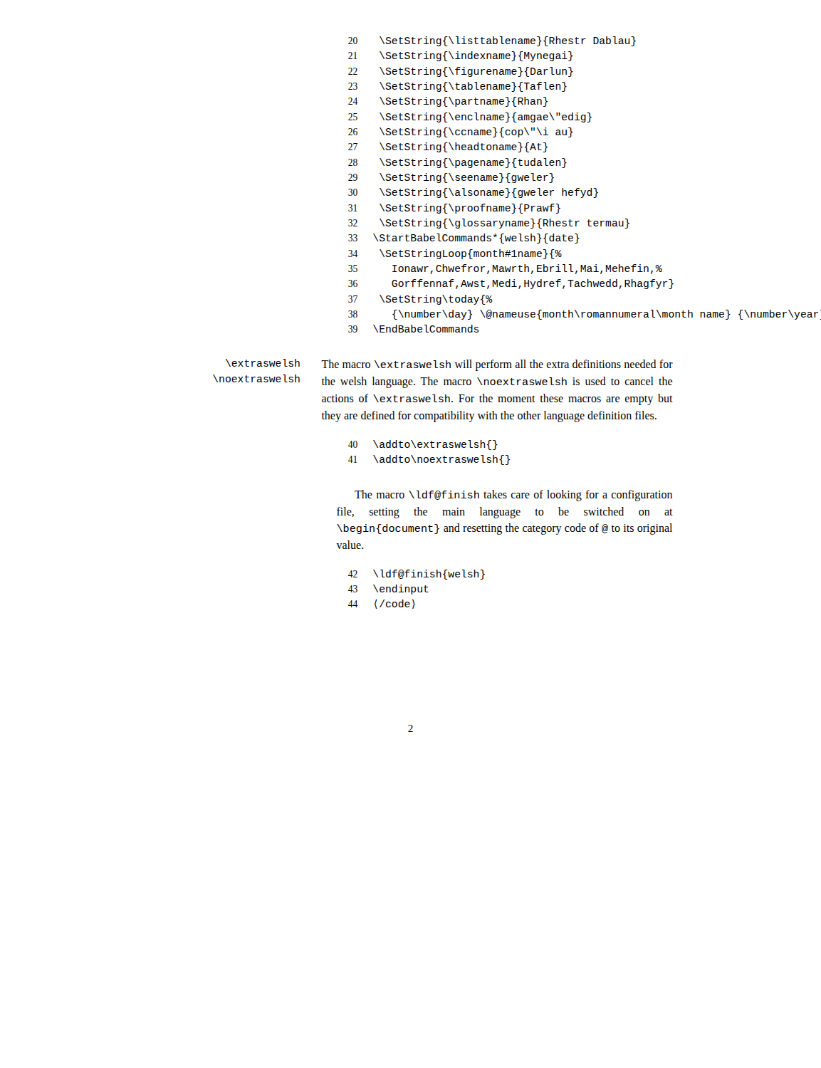20 \SetString{\listtablename}{Rhestr Dablau} 21 \SetString{\indexname}{Mynegai} 22 \SetString{\figurename}{Darlun} 23 \SetString{\tablename}{Taflen} 24 \SetString{\partname}{Rhan} 25 \SetString{\enclname}{amgae\"edig} 26 \SetString{\ccname}{cop\"\i au} 27 \SetString{\headtoname}{At} 28 \SetString{\pagename}{tudalen} 29 \SetString{\seename}{gweler} 30 \SetString{\alsoname}{gweler hefyd} 31 \SetString{\proofname}{Prawf} 32 \SetString{\glossaryname}{Rhestr termau} 33 \StartBabelCommands*{welsh}{date} 34 \SetStringLoop{month#1name}{% 35 Ionawr,Chwefror,Mawrth,Ebrill,Mai,Mehefin,% 36 Gorffennaf,Awst,Medi,Hydref,Tachwedd,Rhagfyr} 37 \SetString\today{% 38 {\number\day} \@nameuse{month\romannumeral\month name} {\number\year}} 39 \EndBabelCommands
\extraswelsh
\noextraswelsh
The macro \extraswelsh will perform all the extra definitions needed for the welsh language. The macro \noextraswelsh is used to cancel the actions of \extraswelsh. For the moment these macros are empty but they are defined for compatibility with the other language definition files.
40 \addto\extraswelsh{} 41 \addto\noextraswelsh{}
The macro \ldf@finish takes care of looking for a configuration file, setting the main language to be switched on at \begin{document} and resetting the category code of @ to its original value.
42 \ldf@finish{welsh} 43 \endinput 44 ⟨/code⟩
2